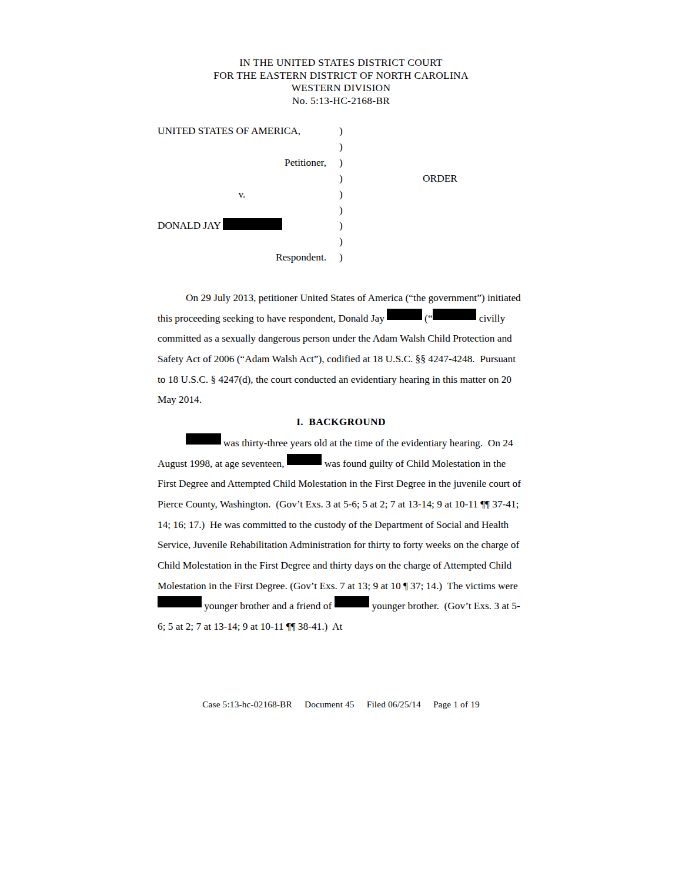IN THE UNITED STATES DISTRICT COURT
FOR THE EASTERN DISTRICT OF NORTH CAROLINA
WESTERN DIVISION
No. 5:13-HC-2168-BR
| UNITED STATES OF AMERICA, | ) | |
| | ) | |
| Petitioner, | ) | |
| | ) | ORDER |
| v. | ) | |
| | ) | |
| DONALD JAY | ) | |
| | ) | |
| Respondent. | ) | |
On 29 July 2013, petitioner United States of America (“the government”) initiated this proceeding seeking to have respondent, Donald Jay (“ civilly committed as a sexually dangerous person under the Adam Walsh Child Protection and Safety Act of 2006 (“Adam Walsh Act”), codified at 18 U.S.C. §§ 4247-4248. Pursuant to 18 U.S.C. § 4247(d), the court conducted an evidentiary hearing in this matter on 20 May 2014.
I. BACKGROUND
was thirty-three years old at the time of the evidentiary hearing. On 24 August 1998, at age seventeen, was found guilty of Child Molestation in the First Degree and Attempted Child Molestation in the First Degree in the juvenile court of Pierce County, Washington. (Gov’t Exs. 3 at 5-6; 5 at 2; 7 at 13-14; 9 at 10-11 ¶¶ 37-41; 14; 16; 17.) He was committed to the custody of the Department of Social and Health Service, Juvenile Rehabilitation Administration for thirty to forty weeks on the charge of Child Molestation in the First Degree and thirty days on the charge of Attempted Child Molestation in the First Degree. (Gov’t Exs. 7 at 13; 9 at 10 ¶ 37; 14.) The victims were younger brother and a friend of younger brother. (Gov’t Exs. 3 at 5-6; 5 at 2; 7 at 13-14; 9 at 10-11 ¶¶ 38-41.) At
Case 5:13-hc-02168-BR Document 45 Filed 06/25/14 Page 1 of 19